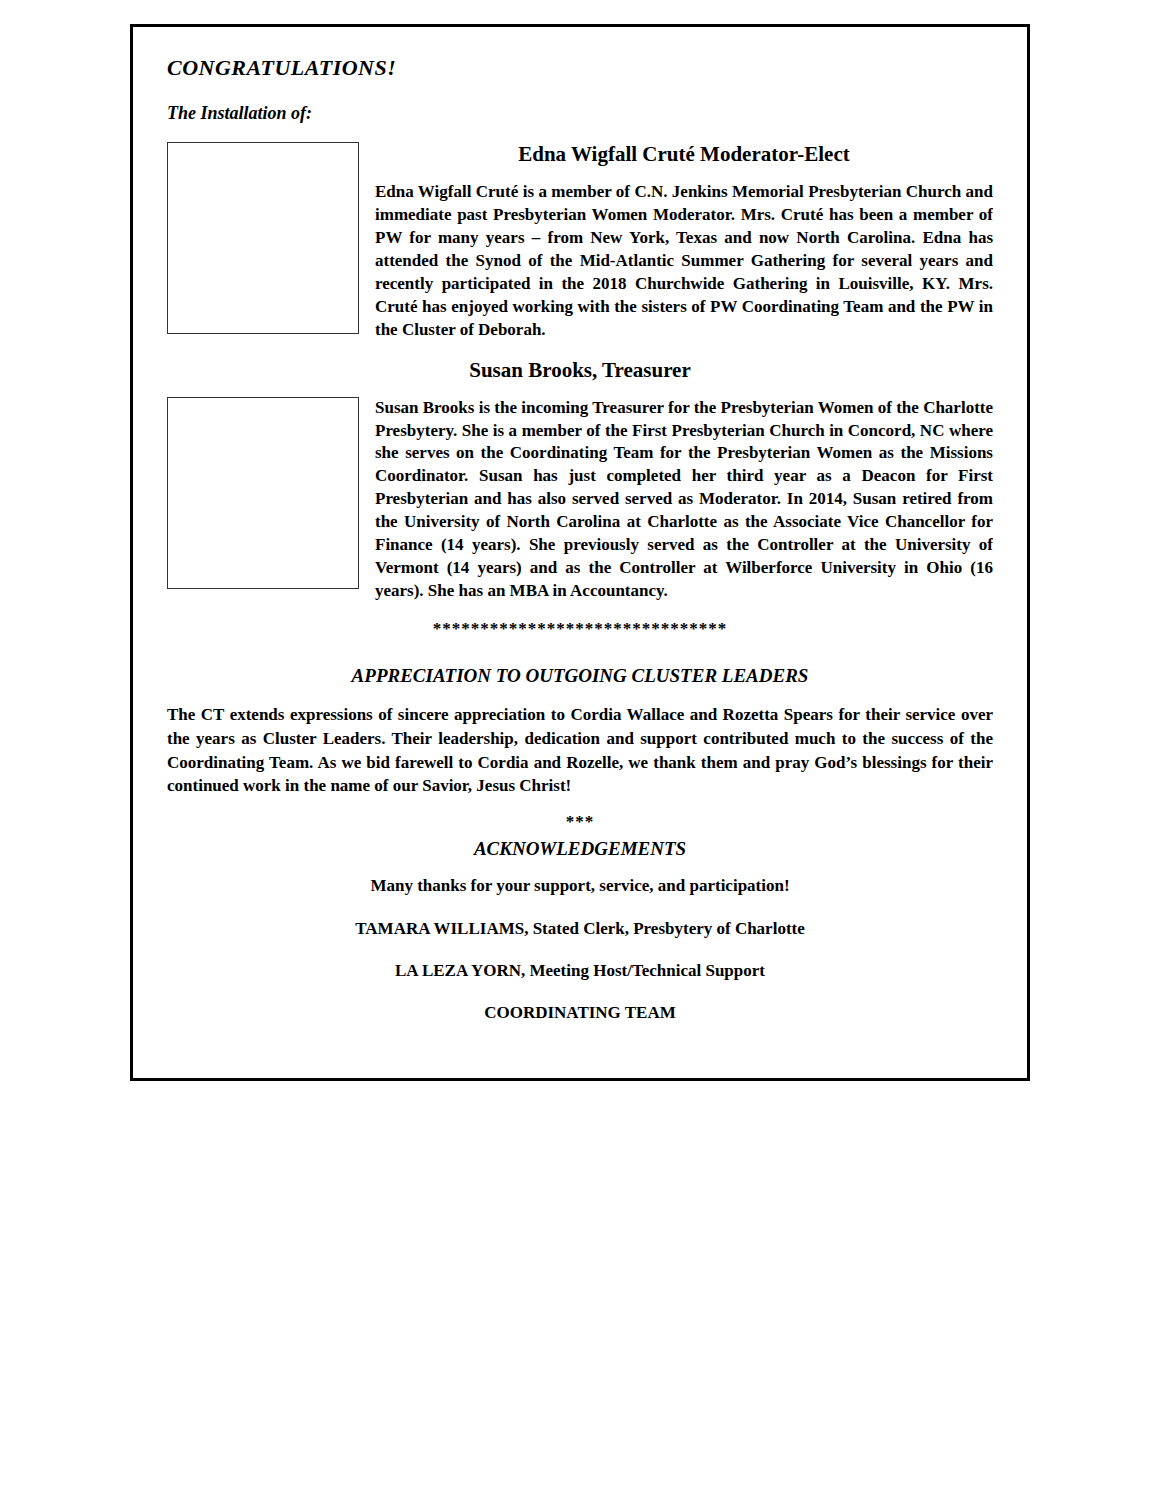CONGRATULATIONS!
The Installation of:
Edna Wigfall Cruté Moderator-Elect
Edna Wigfall Cruté is a member of C.N. Jenkins Memorial Presbyterian Church and immediate past Presbyterian Women Moderator. Mrs. Cruté has been a member of PW for many years – from New York, Texas and now North Carolina. Edna has attended the Synod of the Mid-Atlantic Summer Gathering for several years and recently participated in the 2018 Churchwide Gathering in Louisville, KY. Mrs. Cruté has enjoyed working with the sisters of PW Coordinating Team and the PW in the Cluster of Deborah.
Susan Brooks, Treasurer
Susan Brooks is the incoming Treasurer for the Presbyterian Women of the Charlotte Presbytery. She is a member of the First Presbyterian Church in Concord, NC where she serves on the Coordinating Team for the Presbyterian Women as the Missions Coordinator. Susan has just completed her third year as a Deacon for First Presbyterian and has also served served as Moderator. In 2014, Susan retired from the University of North Carolina at Charlotte as the Associate Vice Chancellor for Finance (14 years). She previously served as the Controller at the University of Vermont (14 years) and as the Controller at Wilberforce University in Ohio (16 years). She has an MBA in Accountancy.
*******************************
APPRECIATION TO OUTGOING CLUSTER LEADERS
The CT extends expressions of sincere appreciation to Cordia Wallace and Rozetta Spears for their service over the years as Cluster Leaders. Their leadership, dedication and support contributed much to the success of the Coordinating Team. As we bid farewell to Cordia and Rozelle, we thank them and pray God’s blessings for their continued work in the name of our Savior, Jesus Christ!
***
ACKNOWLEDGEMENTS
Many thanks for your support, service, and participation!
TAMARA WILLIAMS, Stated Clerk, Presbytery of Charlotte
LA LEZA YORN, Meeting Host/Technical Support
COORDINATING TEAM